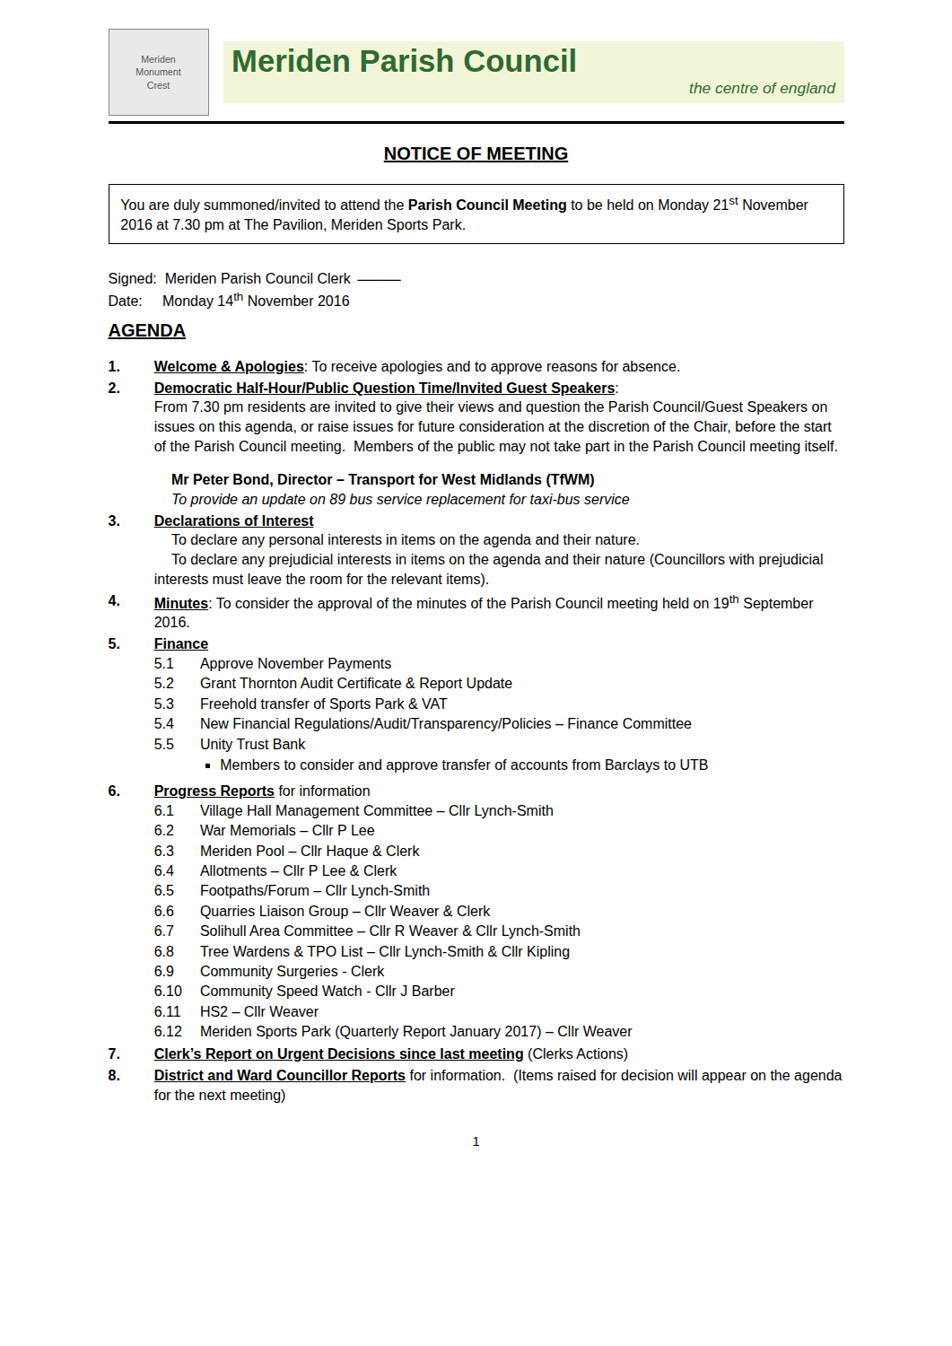Meriden
Monument
Crest
Meriden Parish Council
the centre of england
NOTICE OF MEETING
You are duly summoned/invited to attend the Parish Council Meeting to be held on Monday 21st November 2016 at 7.30 pm at The Pavilion, Meriden Sports Park.
Signed: Meriden Parish Council Clerk ——
Date: Monday 14th November 2016
AGENDA
1. Welcome & Apologies: To receive apologies and to approve reasons for absence.
2. Democratic Half-Hour/Public Question Time/Invited Guest Speakers:
From 7.30 pm residents are invited to give their views and question the Parish Council/Guest Speakers on issues on this agenda, or raise issues for future consideration at the discretion of the Chair, before the start of the Parish Council meeting. Members of the public may not take part in the Parish Council meeting itself.
Mr Peter Bond, Director – Transport for West Midlands (TfWM)
To provide an update on 89 bus service replacement for taxi-bus service
3. Declarations of Interest
To declare any personal interests in items on the agenda and their nature.
To declare any prejudicial interests in items on the agenda and their nature (Councillors with prejudicial interests must leave the room for the relevant items).
4. Minutes: To consider the approval of the minutes of the Parish Council meeting held on 19th September 2016.
5. Finance
5.1 Approve November Payments
5.2 Grant Thornton Audit Certificate & Report Update
5.3 Freehold transfer of Sports Park & VAT
5.4 New Financial Regulations/Audit/Transparency/Policies – Finance Committee
5.5 Unity Trust Bank
Members to consider and approve transfer of accounts from Barclays to UTB
6. Progress Reports for information
6.1 Village Hall Management Committee – Cllr Lynch-Smith
6.2 War Memorials – Cllr P Lee
6.3 Meriden Pool – Cllr Haque & Clerk
6.4 Allotments – Cllr P Lee & Clerk
6.5 Footpaths/Forum – Cllr Lynch-Smith
6.6 Quarries Liaison Group – Cllr Weaver & Clerk
6.7 Solihull Area Committee – Cllr R Weaver & Cllr Lynch-Smith
6.8 Tree Wardens & TPO List – Cllr Lynch-Smith & Cllr Kipling
6.9 Community Surgeries - Clerk
6.10 Community Speed Watch - Cllr J Barber
6.11 HS2 – Cllr Weaver
6.12 Meriden Sports Park (Quarterly Report January 2017) – Cllr Weaver
7. Clerk’s Report on Urgent Decisions since last meeting (Clerks Actions)
8. District and Ward Councillor Reports for information. (Items raised for decision will appear on the agenda for the next meeting)
1